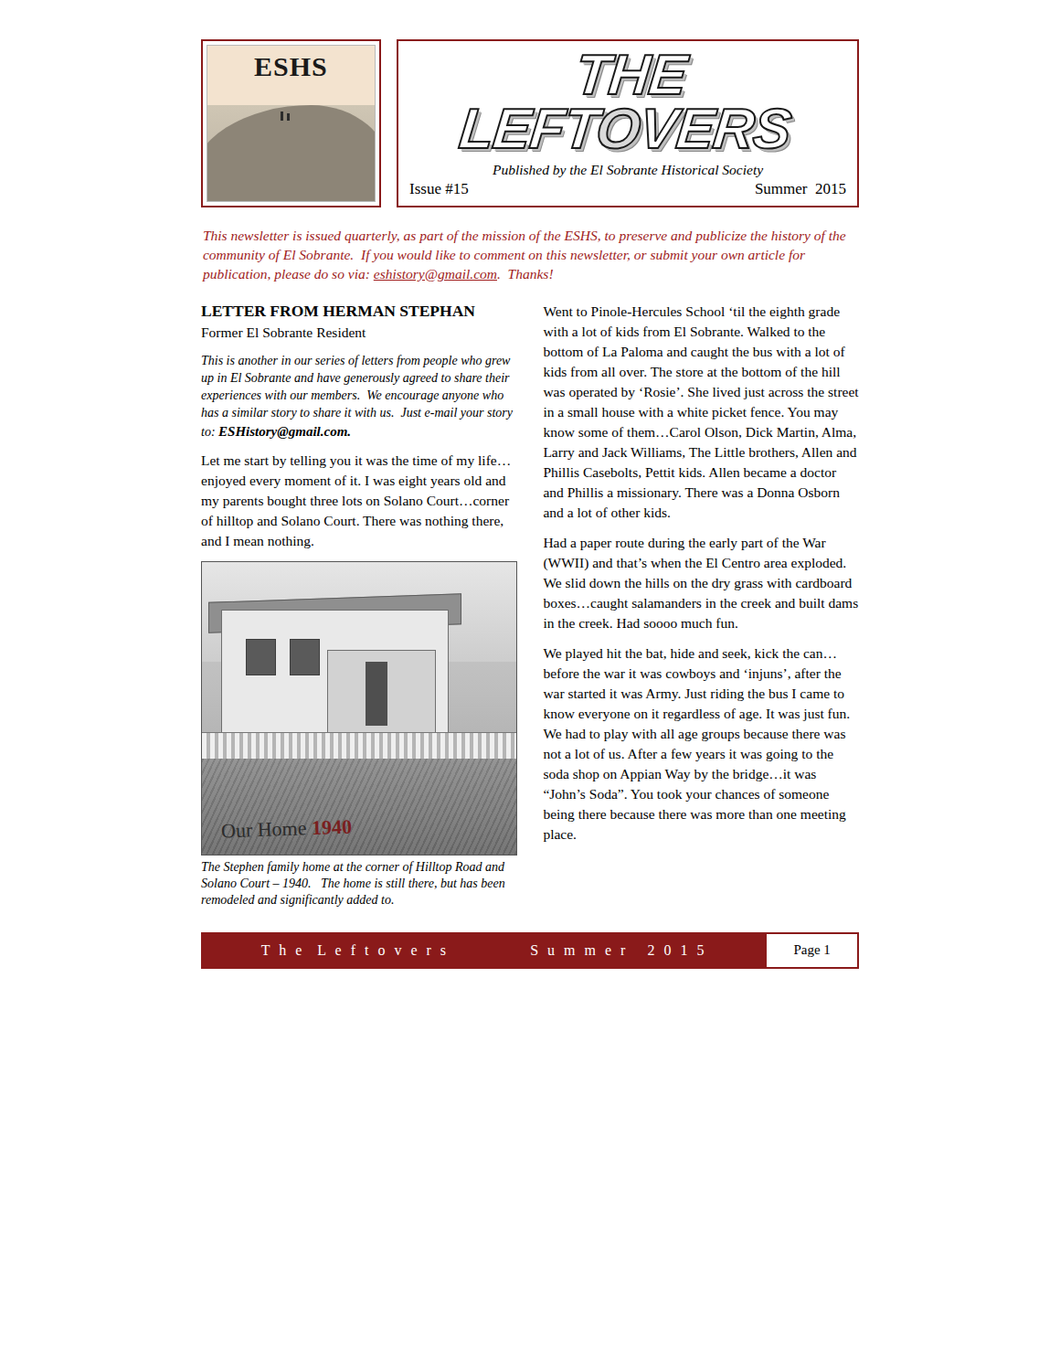ESHS
THE LEFTOVERS
Published by the El Sobrante Historical Society
Issue #15 Summer 2015
This newsletter is issued quarterly, as part of the mission of the ESHS, to preserve and publicize the history of the community of El Sobrante. If you would like to comment on this newsletter, or submit your own article for publication, please do so via: eshistory@gmail.com. Thanks!
Letter from Herman Stephan
Former El Sobrante Resident
This is another in our series of letters from people who grew up in El Sobrante and have generously agreed to share their experiences with our members. We encourage anyone who has a similar story to share it with us. Just e-mail your story to: ESHistory@gmail.com.
Let me start by telling you it was the time of my life…enjoyed every moment of it. I was eight years old and my parents bought three lots on Solano Court…corner of hilltop and Solano Court. There was nothing there, and I mean nothing.
Our Home 1940
The Stephen family home at the corner of Hilltop Road and Solano Court – 1940. The home is still there, but has been remodeled and significantly added to.
Went to Pinole-Hercules School ‘til the eighth grade with a lot of kids from El Sobrante. Walked to the bottom of La Paloma and caught the bus with a lot of kids from all over. The store at the bottom of the hill was operated by ‘Rosie’. She lived just across the street in a small house with a white picket fence. You may know some of them…Carol Olson, Dick Martin, Alma, Larry and Jack Williams, The Little brothers, Allen and Phillis Casebolts, Pettit kids. Allen became a doctor and Phillis a missionary. There was a Donna Osborn and a lot of other kids.
Had a paper route during the early part of the War (WWII) and that’s when the El Centro area exploded. We slid down the hills on the dry grass with cardboard boxes…caught salamanders in the creek and built dams in the creek. Had soooo much fun.
We played hit the bat, hide and seek, kick the can…before the war it was cowboys and ‘injuns’, after the war started it was Army. Just riding the bus I came to know everyone on it regardless of age. It was just fun. We had to play with all age groups because there was not a lot of us. After a few years it was going to the soda shop on Appian Way by the bridge…it was “John’s Soda”. You took your chances of someone being there because there was more than one meeting place.
T h e L e f t o v e r s S u m m e r 2 0 1 5
Page 1